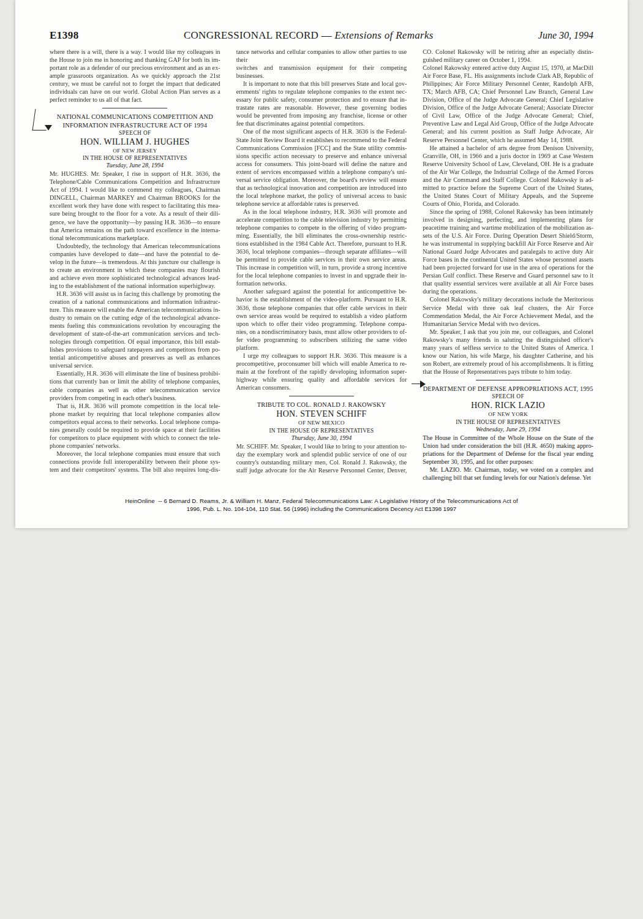E1398
CONGRESSIONAL RECORD — Extensions of Remarks
June 30, 1994
where there is a will, there is a way. I would like my colleagues in the House to join me in honoring and thanking GAP for both its important role as a defender of our precious environment and as an example grassroots organization. As we quickly approach the 21st century, we must be careful not to forget the impact that dedicated individuals can have on our world. Global Action Plan serves as a perfect reminder to us all of that fact.
NATIONAL COMMUNICATIONS COMPETITION AND INFORMATION INFRASTRUCTURE ACT OF 1994
SPEECH OF
HON. WILLIAM J. HUGHES
OF NEW JERSEY
IN THE HOUSE OF REPRESENTATIVES
Tuesday, June 28, 1994
Mr. HUGHES. Mr. Speaker, I rise in support of H.R. 3636, the Telephone/Cable Communications Competition and Infrastructure Act of 1994. I would like to commend my colleagues, Chairman DINGELL, Chairman MARKEY and Chairman BROOKS for the excellent work they have done with respect to facilitating this measure being brought to the floor for a vote. As a result of their diligence, we have the opportunity—by passing H.R. 3636—to ensure that America remains on the path toward excellence in the international telecommunications marketplace.
Undoubtedly, the technology that American telecommunications companies have developed to date—and have the potential to develop in the future—is tremendous. At this juncture our challenge is to create an environment in which these companies may flourish and achieve even more sophisticated technological advances leading to the establishment of the national information superhighway.
H.R. 3636 will assist us in facing this challenge by promoting the creation of a national communications and information infrastructure. This measure will enable the American telecommunications industry to remain on the cutting edge of the technological advancements fueling this communications revolution by encouraging the development of state-of-the-art communication services and technologies through competition. Of equal importance, this bill establishes provisions to safeguard ratepayers and competitors from potential anticompetitive abuses and preserves as well as enhances universal service.
Essentially, H.R. 3636 will eliminate the line of business prohibitions that currently ban or limit the ability of telephone companies, cable companies as well as other telecommunication service providers from competing in each other's business.
That is, H.R. 3636 will promote competition in the local telephone market by requiring that local telephone companies allow competitors equal access to their networks. Local telephone companies generally could be required to provide space at their facilities for competitors to place equipment with which to connect the telephone companies' networks.
Moreover, the local telephone companies must ensure that such connections provide full interoperability between their phone system and their competitors' systems. The bill also requires long-distance networks and cellular companies to allow other parties to use their
switches and transmission equipment for their competing businesses.
It is important to note that this bill preserves State and local governments' rights to regulate telephone companies to the extent necessary for public safety, consumer protection and to ensure that intrastate rates are reasonable. However, these governing bodies would be prevented from imposing any franchise, license or other fee that discriminates against potential competitors.
One of the most significant aspects of H.R. 3636 is the Federal-State Joint Review Board it establishes to recommend to the Federal Communications Commission [FCC] and the State utility commissions specific action necessary to preserve and enhance universal access for consumers. This joint-board will define the nature and extent of services encompassed within a telephone company's universal service obligation. Moreover, the board's review will ensure that as technological innovation and competition are introduced into the local telephone market, the policy of universal access to basic telephone service at affordable rates is preserved.
As in the local telephone industry, H.R. 3636 will promote and accelerate competition to the cable television industry by permitting telephone companies to compete in the offering of video programming. Essentially, the bill eliminates the cross-ownership restrictions established in the 1984 Cable Act. Therefore, pursuant to H.R. 3636, local telephone companies—through separate affiliates—will be permitted to provide cable services in their own service areas. This increase in competition will, in turn, provide a strong incentive for the local telephone companies to invest in and upgrade their information networks.
Another safeguard against the potential for anticompetitive behavior is the establishment of the video-platform. Pursuant to H.R. 3636, those telephone companies that offer cable services in their own service areas would be required to establish a video platform upon which to offer their video programming. Telephone companies, on a nondiscriminatory basis, must allow other providers to offer video programming to subscribers utilizing the same video platform.
I urge my colleagues to support H.R. 3636. This measure is a procompetitive, proconsumer bill which will enable America to remain at the forefront of the rapidly developing information superhighway while ensuring quality and affordable services for American consumers.
TRIBUTE TO COL. RONALD J. RAKOWSKY
HON. STEVEN SCHIFF
OF NEW MEXICO
IN THE HOUSE OF REPRESENTATIVES
Thursday, June 30, 1994
Mr. SCHIFF. Mr. Speaker, I would like to bring to your attention today the exemplary work and splendid public service of one of our country's outstanding military men, Col. Ronald J. Rakowsky, the staff judge advocate for the Air Reserve Personnel Center, Denver, CO. Colonel Rakowsky will be retiring after an especially distinguished military career on October 1, 1994.
Colonel Rakowsky entered active duty August 15, 1970, at MacDill Air Force Base, FL. His assignments include Clark AB, Republic of Philippines; Air Force Military Personnel Center, Randolph AFB, TX; March AFB, CA; Chief Personnel Law Branch, General Law Division, Office of the Judge Advocate General; Chief Legislative Division, Office of the Judge Advocate General; Associate Director of Civil Law, Office of the Judge Advocate General; Chief, Preventive Law and Legal Aid Group, Office of the Judge Advocate General; and his current position as Staff Judge Advocate, Air Reserve Personnel Center, which he assumed May 14, 1988.
He attained a bachelor of arts degree from Denison University, Granville, OH, in 1966 and a juris doctor in 1969 at Case Western Reserve University School of Law, Cleveland, OH. He is a graduate of the Air War College, the Industrial College of the Armed Forces and the Air Command and Staff College. Colonel Rakowsky is admitted to practice before the Supreme Court of the United States, the United States Court of Military Appeals, and the Supreme Courts of Ohio, Florida, and Colorado.
Since the spring of 1988, Colonel Rakowsky has been intimately involved in designing, perfecting, and implementing plans for peacetime training and wartime mobilization of the mobilization assets of the U.S. Air Force. During Operation Desert Shield/Storm, he was instrumental in supplying backfill Air Force Reserve and Air National Guard Judge Advocates and paralegals to active duty Air Force bases in the continental United States whose personnel assets had been projected forward for use in the area of operations for the Persian Gulf conflict. These Reserve and Guard personnel saw to it that quality essential services were available at all Air Force bases during the operations.
Colonel Rakowsky's military decorations include the Meritorious Service Medal with three oak leaf clusters, the Air Force Commendation Medal, the Air Force Achievement Medal, and the Humanitarian Service Medal with two devices.
Mr. Speaker, I ask that you join me, our colleagues, and Colonel Rakowsky's many friends in saluting the distinguished officer's many years of selfless service to the United States of America. I know our Nation, his wife Marge, his daughter Catherine, and his son Robert, are extremely proud of his accomplishments. It is fitting that the House of Representatives pays tribute to him today.
DEPARTMENT OF DEFENSE APPROPRIATIONS ACT, 1995
SPEECH OF
HON. RICK LAZIO
OF NEW YORK
IN THE HOUSE OF REPRESENTATIVES
Wednesday, June 29, 1994
The House in Committee of the Whole House on the State of the Union had under consideration the bill (H.R. 4650) making appropriations for the Department of Defense for the fiscal year ending September 30, 1995, and for other purposes:
Mr. LAZIO. Mr. Chairman, today, we voted on a complex and challenging bill that set funding levels for our Nation's defense. Yet
HeinOnline -- 6 Bernard D. Reams, Jr. & William H. Manz, Federal Telecommunications Law: A Legislative History of the Telecommunications Act of
1996, Pub. L. No. 104-104, 110 Stat. 56 (1996) including the Communications Decency Act E1398 1997